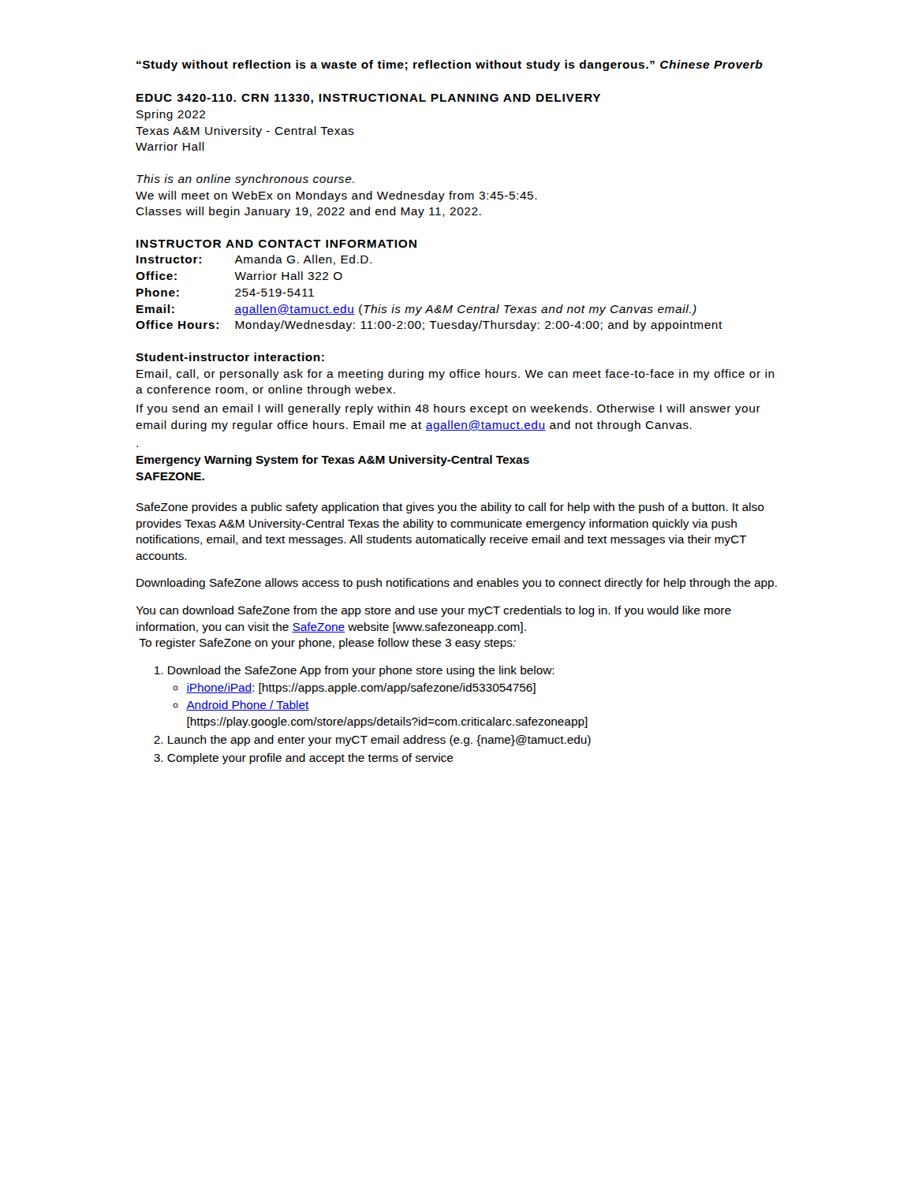“Study without reflection is a waste of time; reflection without study is dangerous.” Chinese Proverb
EDUC 3420-110. CRN 11330, Instructional Planning and Delivery
Spring 2022
Texas A&M University - Central Texas
Warrior Hall
This is an online synchronous course.
We will meet on WebEx on Mondays and Wednesday from 3:45-5:45.
Classes will begin January 19, 2022 and end May 11, 2022.
Instructor and Contact Information
| Instructor: | Amanda G. Allen, Ed.D. |
| Office: | Warrior Hall 322 O |
| Phone: | 254-519-5411 |
| Email: | agallen@tamuct.edu ( This is my A&M Central Texas and not my Canvas email.) |
| Office Hours: | Monday/Wednesday: 11:00-2:00; Tuesday/Thursday: 2:00-4:00; and by appointment |
Student-instructor interaction:
Email, call, or personally ask for a meeting during my office hours. We can meet face-to-face in my office or in a conference room, or online through webex.
If you send an email I will generally reply within 48 hours except on weekends. Otherwise I will answer your email during my regular office hours. Email me at agallen@tamuct.edu and not through Canvas.
.
Emergency Warning System for Texas A&M University-Central Texas
SAFEZONE.
SafeZone provides a public safety application that gives you the ability to call for help with the push of a button. It also provides Texas A&M University-Central Texas the ability to communicate emergency information quickly via push notifications, email, and text messages. All students automatically receive email and text messages via their myCT accounts.
Downloading SafeZone allows access to push notifications and enables you to connect directly for help through the app.
You can download SafeZone from the app store and use your myCT credentials to log in. If you would like more information, you can visit the SafeZone website [www.safezoneapp.com].
To register SafeZone on your phone, please follow these 3 easy steps:
Download the SafeZone App from your phone store using the link below:
iPhone/iPad: [https://apps.apple.com/app/safezone/id533054756]
Android Phone / Tablet
[https://play.google.com/store/apps/details?id=com.criticalarc.safezoneapp]
Launch the app and enter your myCT email address (e.g. {name}@tamuct.edu)
Complete your profile and accept the terms of service